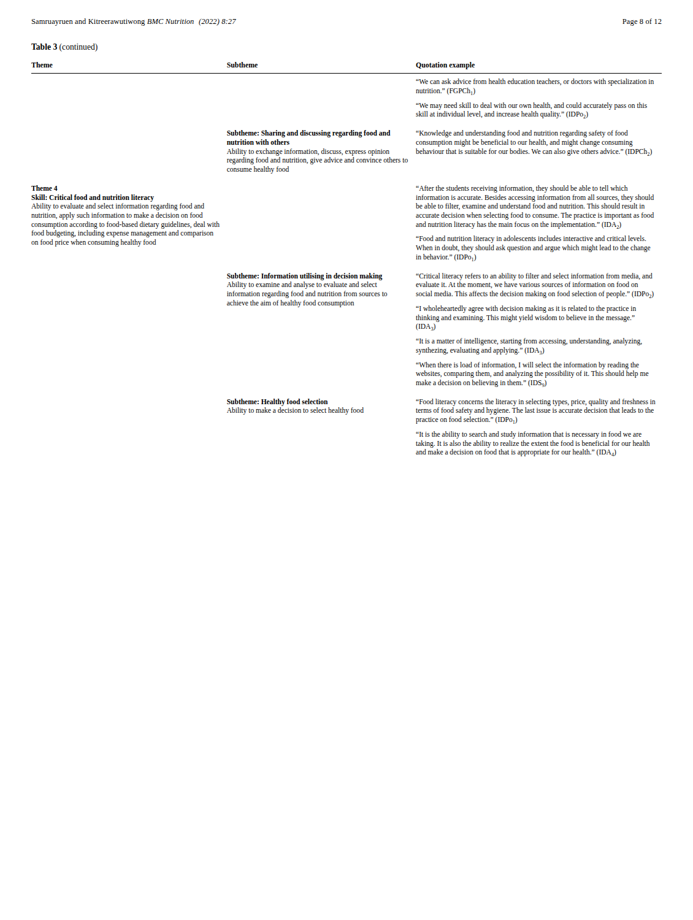Samruayruen and Kitreerawutiwong BMC Nutrition(2022) 8:27
Page 8 of 12
Table 3 (continued)
| Theme | Subtheme | Quotation example |
| --- | --- | --- |
| | | “We can ask advice from health education teachers, or doctors with specialization in nutrition.” (FGPCh 1 ) “We may need skill to deal with our own health, and could accurately pass on this skill at individual level, and increase health quality.” (IDPo 2 ) |
| | Subtheme: Sharing and discussing regarding food and nutrition with others Ability to exchange information, discuss, express opinion regarding food and nutrition, give advice and convince others to consume healthy food | “Knowledge and understanding food and nutrition regarding safety of food consumption might be beneficial to our health, and might change consuming behaviour that is suitable for our bodies. We can also give others advice.” (IDPCh 2 ) |
| Theme 4 Skill: Critical food and nutrition literacy Ability to evaluate and select information regarding food and nutrition, apply such information to make a decision on food consumption according to food-based dietary guidelines, deal with food budgeting, including expense management and comparison on food price when consuming healthy food | | “After the students receiving information, they should be able to tell which information is accurate. Besides accessing information from all sources, they should be able to filter, examine and understand food and nutrition. This should result in accurate decision when selecting food to consume. The practice is important as food and nutrition literacy has the main focus on the implementation.” (IDA 2 ) “Food and nutrition literacy in adolescents includes interactive and critical levels. When in doubt, they should ask question and argue which might lead to the change in behavior.” (IDPo 1 ) |
| | Subtheme: Information utilising in decision making Ability to examine and analyse to evaluate and select information regarding food and nutrition from sources to achieve the aim of healthy food consumption | “Critical literacy refers to an ability to filter and select information from media, and evaluate it. At the moment, we have various sources of information on food on social media. This affects the decision making on food selection of people.” (IDPo 2 ) “I wholeheartedly agree with decision making as it is related to the practice in thinking and examining. This might yield wisdom to believe in the message.” (IDA 3 ) “It is a matter of intelligence, starting from accessing, understanding, analyzing, synthezing, evaluating and applying.” (IDA 3 ) “When there is load of information, I will select the information by reading the websites, comparing them, and analyzing the possibility of it. This should help me make a decision on believing in them.” (IDS 9 ) |
| | Subtheme: Healthy food selection Ability to make a decision to select healthy food | “Food literacy concerns the literacy in selecting types, price, quality and freshness in terms of food safety and hygiene. The last issue is accurate decision that leads to the practice on food selection.” (IDPo 1 ) “It is the ability to search and study information that is necessary in food we are taking. It is also the ability to realize the extent the food is beneficial for our health and make a decision on food that is appropriate for our health.” (IDA 4 ) |